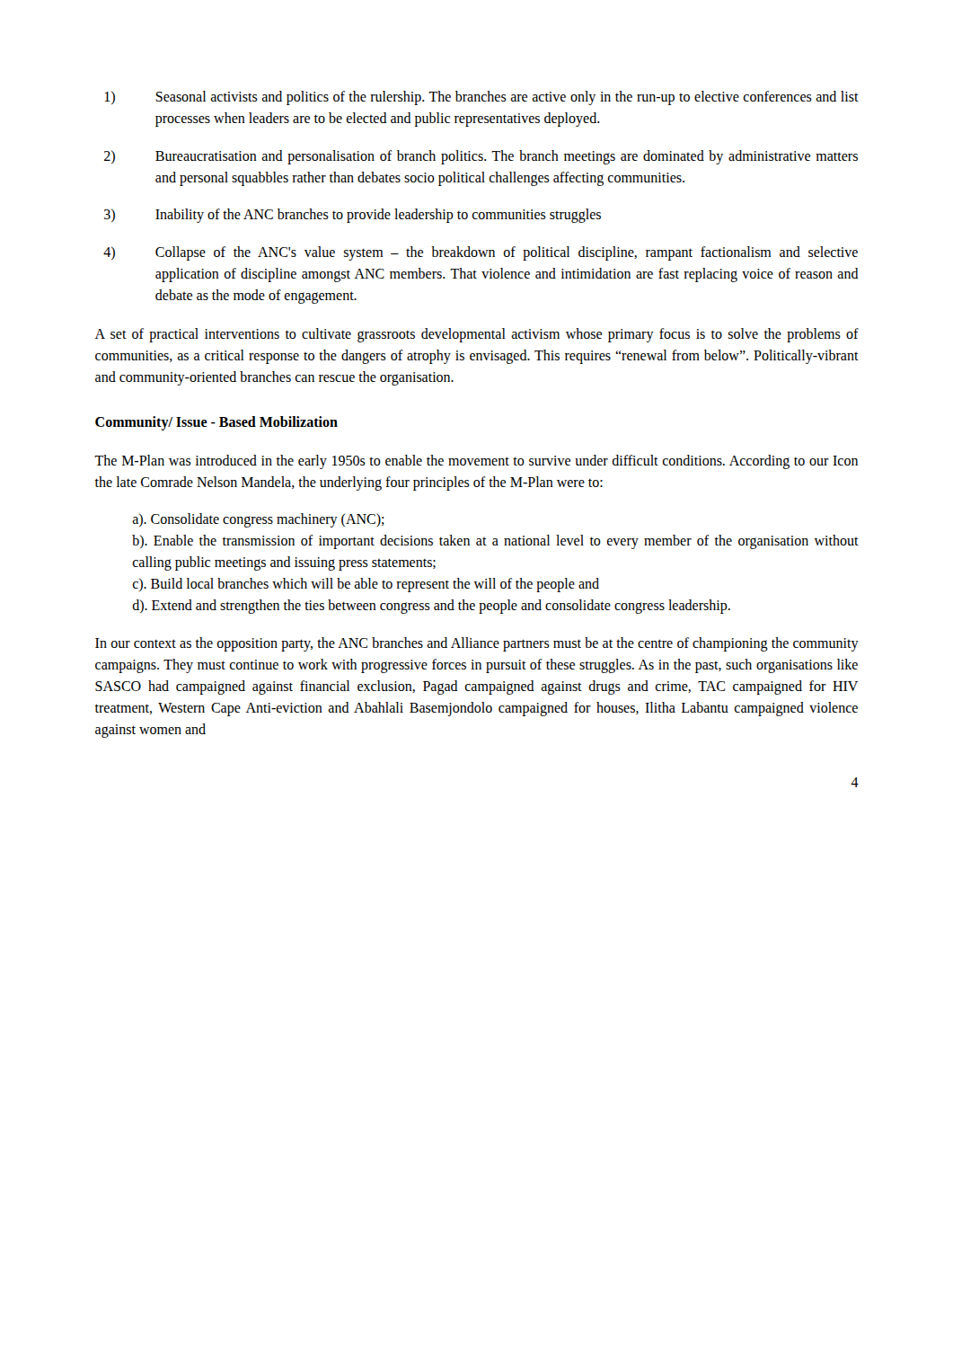Seasonal activists and politics of the rulership. The branches are active only in the run-up to elective conferences and list processes when leaders are to be elected and public representatives deployed.
Bureaucratisation and personalisation of branch politics. The branch meetings are dominated by administrative matters and personal squabbles rather than debates socio political challenges affecting communities.
Inability of the ANC branches to provide leadership to communities struggles
Collapse of the ANC's value system – the breakdown of political discipline, rampant factionalism and selective application of discipline amongst ANC members. That violence and intimidation are fast replacing voice of reason and debate as the mode of engagement.
A set of practical interventions to cultivate grassroots developmental activism whose primary focus is to solve the problems of communities, as a critical response to the dangers of atrophy is envisaged. This requires “renewal from below”. Politically-vibrant and community-oriented branches can rescue the organisation.
Community/ Issue - Based Mobilization
The M-Plan was introduced in the early 1950s to enable the movement to survive under difficult conditions. According to our Icon the late Comrade Nelson Mandela, the underlying four principles of the M-Plan were to:
a). Consolidate congress machinery (ANC);
b). Enable the transmission of important decisions taken at a national level to every member of the organisation without calling public meetings and issuing press statements;
c). Build local branches which will be able to represent the will of the people and
d). Extend and strengthen the ties between congress and the people and consolidate congress leadership.
In our context as the opposition party, the ANC branches and Alliance partners must be at the centre of championing the community campaigns. They must continue to work with progressive forces in pursuit of these struggles. As in the past, such organisations like SASCO had campaigned against financial exclusion, Pagad campaigned against drugs and crime, TAC campaigned for HIV treatment, Western Cape Anti-eviction and Abahlali Basemjondolo campaigned for houses, Ilitha Labantu campaigned violence against women and
4